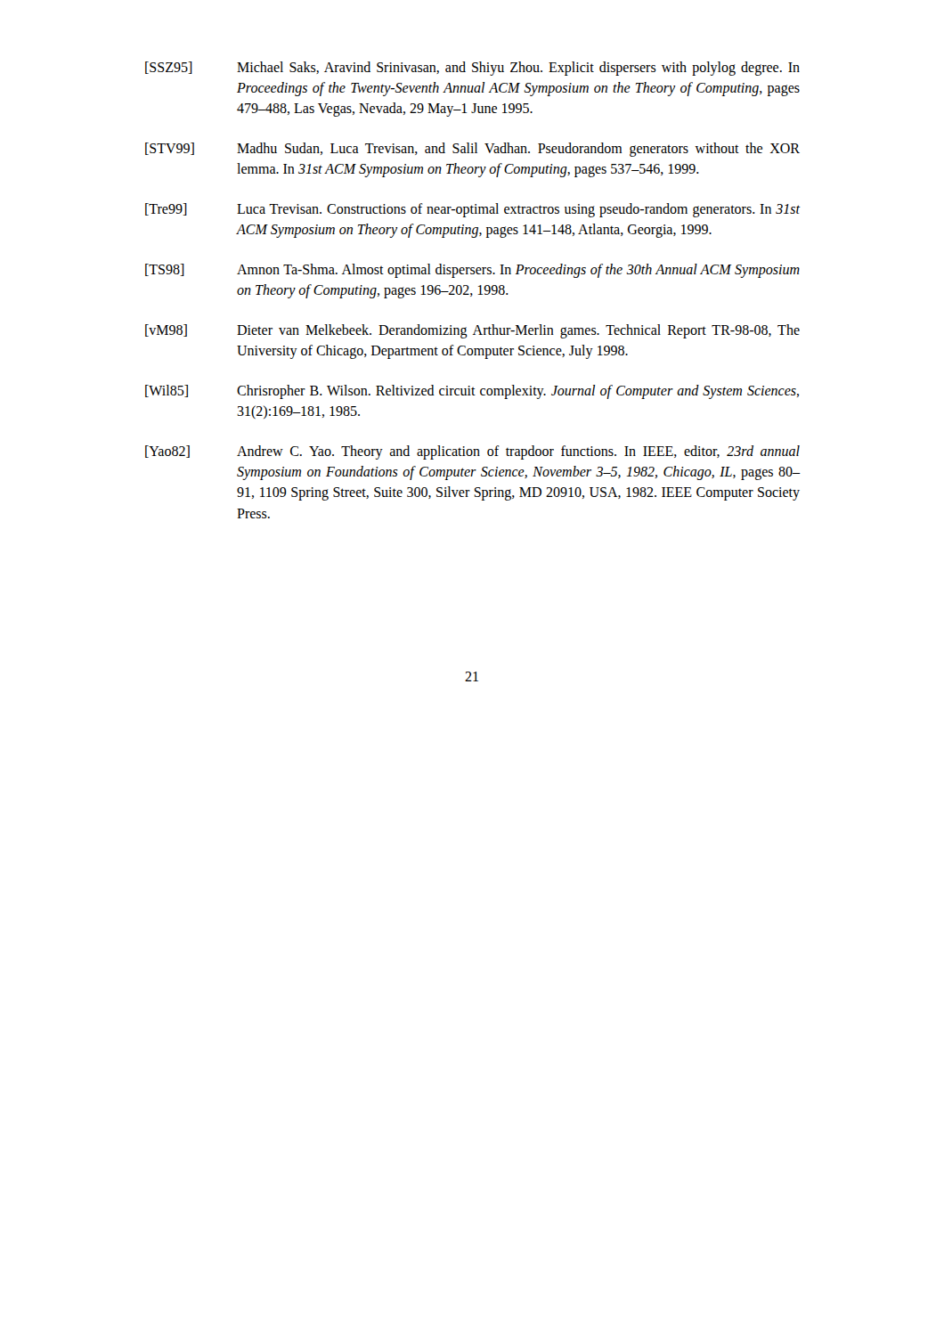[SSZ95]
Michael Saks, Aravind Srinivasan, and Shiyu Zhou. Explicit dispersers with polylog degree. In Proceedings of the Twenty-Seventh Annual ACM Symposium on the Theory of Computing, pages 479–488, Las Vegas, Nevada, 29 May–1 June 1995.
[STV99]
Madhu Sudan, Luca Trevisan, and Salil Vadhan. Pseudorandom generators without the XOR lemma. In 31st ACM Symposium on Theory of Computing, pages 537–546, 1999.
[Tre99]
Luca Trevisan. Constructions of near-optimal extractros using pseudo-random generators. In 31st ACM Symposium on Theory of Computing, pages 141–148, Atlanta, Georgia, 1999.
[TS98]
Amnon Ta-Shma. Almost optimal dispersers. In Proceedings of the 30th Annual ACM Symposium on Theory of Computing, pages 196–202, 1998.
[vM98]
Dieter van Melkebeek. Derandomizing Arthur-Merlin games. Technical Report TR-98-08, The University of Chicago, Department of Computer Science, July 1998.
[Wil85]
Chrisropher B. Wilson. Reltivized circuit complexity. Journal of Computer and System Sciences, 31(2):169–181, 1985.
[Yao82]
Andrew C. Yao. Theory and application of trapdoor functions. In IEEE, editor, 23rd annual Symposium on Foundations of Computer Science, November 3–5, 1982, Chicago, IL, pages 80–91, 1109 Spring Street, Suite 300, Silver Spring, MD 20910, USA, 1982. IEEE Computer Society Press.
21